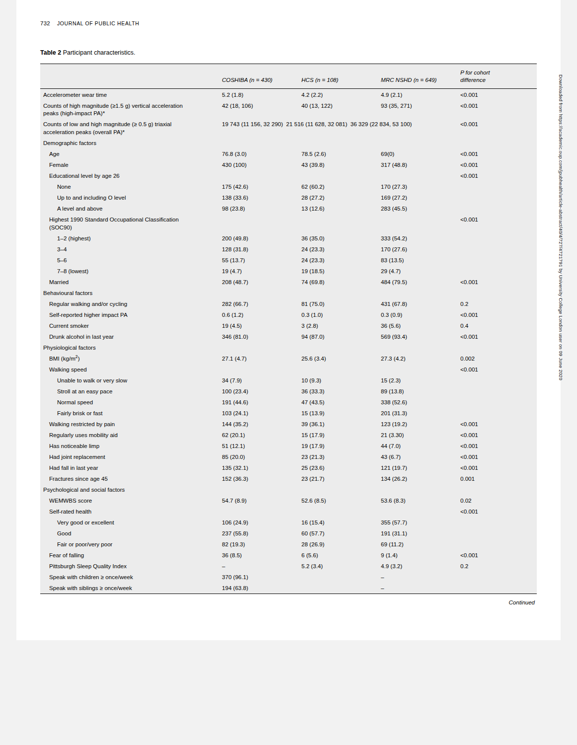732 Journal of Public Health
Table 2 Participant characteristics.
| | COSHIBA (n = 430) | HCS (n = 108) | MRC NSHD (n = 649) | P for cohort difference |
| --- | --- | --- | --- | --- |
| Accelerometer wear time | 5.2 (1.8) | 4.2 (2.2) | 4.9 (2.1) | <0.001 |
| Counts of high magnitude (≥1.5 g) vertical acceleration peaks (high-impact PA)* | 42 (18, 106) | 40 (13, 122) | 93 (35, 271) | <0.001 |
| Counts of low and high magnitude (≥ 0.5 g) triaxial acceleration peaks (overall PA)* | 19 743 (11 156, 32 290) 21 516 (11 628, 32 081) 36 329 (22 834, 53 100) | <0.001 |
| Demographic factors | | | | |
| Age | 76.8 (3.0) | 78.5 (2.6) | 69(0) | <0.001 |
| Female | 430 (100) | 43 (39.8) | 317 (48.8) | <0.001 |
| Educational level by age 26 | | | | <0.001 |
| None | 175 (42.6) | 62 (60.2) | 170 (27.3) | |
| Up to and including O level | 138 (33.6) | 28 (27.2) | 169 (27.2) | |
| A level and above | 98 (23.8) | 13 (12.6) | 283 (45.5) | |
| Highest 1990 Standard Occupational Classification (SOC90) | | | | <0.001 |
| 1–2 (highest) | 200 (49.8) | 36 (35.0) | 333 (54.2) | |
| 3–4 | 128 (31.8) | 24 (23.3) | 170 (27.6) | |
| 5–6 | 55 (13.7) | 24 (23.3) | 83 (13.5) | |
| 7–8 (lowest) | 19 (4.7) | 19 (18.5) | 29 (4.7) | |
| Married | 208 (48.7) | 74 (69.8) | 484 (79.5) | <0.001 |
| Behavioural factors | | | | |
| Regular walking and/or cycling | 282 (66.7) | 81 (75.0) | 431 (67.8) | 0.2 |
| Self-reported higher impact PA | 0.6 (1.2) | 0.3 (1.0) | 0.3 (0.9) | <0.001 |
| Current smoker | 19 (4.5) | 3 (2.8) | 36 (5.6) | 0.4 |
| Drunk alcohol in last year | 346 (81.0) | 94 (87.0) | 569 (93.4) | <0.001 |
| Physiological factors | | | | |
| BMI (kg/m 2 ) | 27.1 (4.7) | 25.6 (3.4) | 27.3 (4.2) | 0.002 |
| Walking speed | | | | <0.001 |
| Unable to walk or very slow | 34 (7.9) | 10 (9.3) | 15 (2.3) | |
| Stroll at an easy pace | 100 (23.4) | 36 (33.3) | 89 (13.8) | |
| Normal speed | 191 (44.6) | 47 (43.5) | 338 (52.6) | |
| Fairly brisk or fast | 103 (24.1) | 15 (13.9) | 201 (31.3) | |
| Walking restricted by pain | 144 (35.2) | 39 (36.1) | 123 (19.2) | <0.001 |
| Regularly uses mobility aid | 62 (20.1) | 15 (17.9) | 21 (3.30) | <0.001 |
| Has noticeable limp | 51 (12.1) | 19 (17.9) | 44 (7.0) | <0.001 |
| Had joint replacement | 85 (20.0) | 23 (21.3) | 43 (6.7) | <0.001 |
| Had fall in last year | 135 (32.1) | 25 (23.6) | 121 (19.7) | <0.001 |
| Fractures since age 45 | 152 (36.3) | 23 (21.7) | 134 (26.2) | 0.001 |
| Psychological and social factors | | | | |
| WEMWBS score | 54.7 (8.9) | 52.6 (8.5) | 53.6 (8.3) | 0.02 |
| Self-rated health | | | | <0.001 |
| Very good or excellent | 106 (24.9) | 16 (15.4) | 355 (57.7) | |
| Good | 237 (55.8) | 60 (57.7) | 191 (31.1) | |
| Fair or poor/very poor | 82 (19.3) | 28 (26.9) | 69 (11.2) | |
| Fear of falling | 36 (8.5) | 6 (5.6) | 9 (1.4) | <0.001 |
| Pittsburgh Sleep Quality Index | – | 5.2 (3.4) | 4.9 (3.2) | 0.2 |
| Speak with children ≥ once/week | 370 (96.1) | | – | |
| Speak with siblings ≥ once/week | 194 (63.8) | | – | |
Continued
Downloaded from https://academic.oup.com/jpubhealth/article-abstract/40/4/727/4721791 by University College London user on 09 June 2020